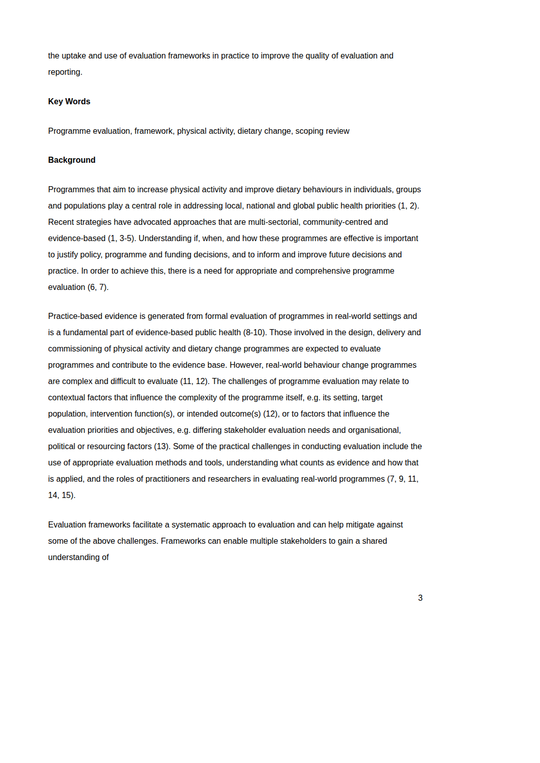the uptake and use of evaluation frameworks in practice to improve the quality of evaluation and reporting.
Key Words
Programme evaluation, framework, physical activity, dietary change, scoping review
Background
Programmes that aim to increase physical activity and improve dietary behaviours in individuals, groups and populations play a central role in addressing local, national and global public health priorities (1, 2). Recent strategies have advocated approaches that are multi-sectorial, community-centred and evidence-based (1, 3-5). Understanding if, when, and how these programmes are effective is important to justify policy, programme and funding decisions, and to inform and improve future decisions and practice. In order to achieve this, there is a need for appropriate and comprehensive programme evaluation (6, 7).
Practice-based evidence is generated from formal evaluation of programmes in real-world settings and is a fundamental part of evidence-based public health (8-10). Those involved in the design, delivery and commissioning of physical activity and dietary change programmes are expected to evaluate programmes and contribute to the evidence base. However, real-world behaviour change programmes are complex and difficult to evaluate (11, 12). The challenges of programme evaluation may relate to contextual factors that influence the complexity of the programme itself, e.g. its setting, target population, intervention function(s), or intended outcome(s) (12), or to factors that influence the evaluation priorities and objectives, e.g. differing stakeholder evaluation needs and organisational, political or resourcing factors (13). Some of the practical challenges in conducting evaluation include the use of appropriate evaluation methods and tools, understanding what counts as evidence and how that is applied, and the roles of practitioners and researchers in evaluating real-world programmes (7, 9, 11, 14, 15).
Evaluation frameworks facilitate a systematic approach to evaluation and can help mitigate against some of the above challenges. Frameworks can enable multiple stakeholders to gain a shared understanding of
3